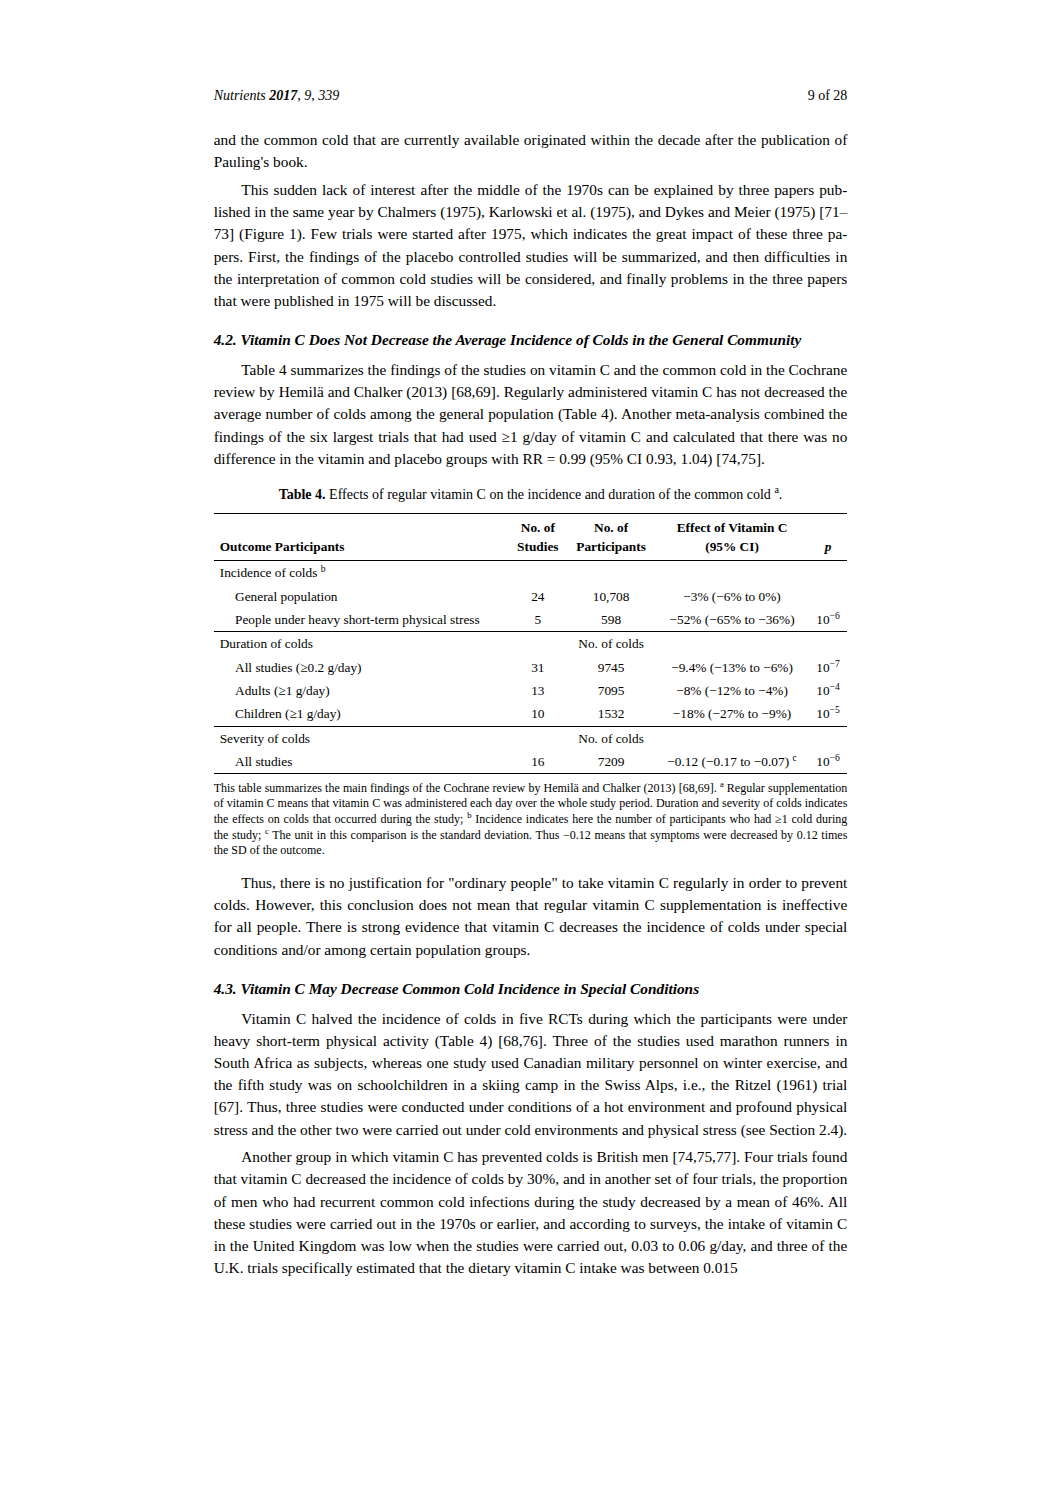Nutrients 2017, 9, 339 9 of 28
and the common cold that are currently available originated within the decade after the publication of Pauling's book.
This sudden lack of interest after the middle of the 1970s can be explained by three papers published in the same year by Chalmers (1975), Karlowski et al. (1975), and Dykes and Meier (1975) [71–73] (Figure 1). Few trials were started after 1975, which indicates the great impact of these three papers. First, the findings of the placebo controlled studies will be summarized, and then difficulties in the interpretation of common cold studies will be considered, and finally problems in the three papers that were published in 1975 will be discussed.
4.2. Vitamin C Does Not Decrease the Average Incidence of Colds in the General Community
Table 4 summarizes the findings of the studies on vitamin C and the common cold in the Cochrane review by Hemilä and Chalker (2013) [68,69]. Regularly administered vitamin C has not decreased the average number of colds among the general population (Table 4). Another meta-analysis combined the findings of the six largest trials that had used ≥1 g/day of vitamin C and calculated that there was no difference in the vitamin and placebo groups with RR = 0.99 (95% CI 0.93, 1.04) [74,75].
Table 4. Effects of regular vitamin C on the incidence and duration of the common cold a.
| Outcome Participants | No. of Studies | No. of Participants | Effect of Vitamin C (95% CI) | p |
| --- | --- | --- | --- | --- |
| Incidence of colds b | | | | |
| General population | 24 | 10,708 | −3% (−6% to 0%) | |
| People under heavy short-term physical stress | 5 | 598 | −52% (−65% to −36%) | 10 −6 |
| Duration of colds | | No. of colds | | |
| All studies (≥0.2 g/day) | 31 | 9745 | −9.4% (−13% to −6%) | 10 −7 |
| Adults (≥1 g/day) | 13 | 7095 | −8% (−12% to −4%) | 10 −4 |
| Children (≥1 g/day) | 10 | 1532 | −18% (−27% to −9%) | 10 −5 |
| Severity of colds | | No. of colds | | |
| All studies | 16 | 7209 | −0.12 (−0.17 to −0.07) c | 10 −6 |
This table summarizes the main findings of the Cochrane review by Hemilä and Chalker (2013) [68,69]. a Regular supplementation of vitamin C means that vitamin C was administered each day over the whole study period. Duration and severity of colds indicates the effects on colds that occurred during the study; b Incidence indicates here the number of participants who had ≥1 cold during the study; c The unit in this comparison is the standard deviation. Thus −0.12 means that symptoms were decreased by 0.12 times the SD of the outcome.
Thus, there is no justification for "ordinary people" to take vitamin C regularly in order to prevent colds. However, this conclusion does not mean that regular vitamin C supplementation is ineffective for all people. There is strong evidence that vitamin C decreases the incidence of colds under special conditions and/or among certain population groups.
4.3. Vitamin C May Decrease Common Cold Incidence in Special Conditions
Vitamin C halved the incidence of colds in five RCTs during which the participants were under heavy short-term physical activity (Table 4) [68,76]. Three of the studies used marathon runners in South Africa as subjects, whereas one study used Canadian military personnel on winter exercise, and the fifth study was on schoolchildren in a skiing camp in the Swiss Alps, i.e., the Ritzel (1961) trial [67]. Thus, three studies were conducted under conditions of a hot environment and profound physical stress and the other two were carried out under cold environments and physical stress (see Section 2.4).
Another group in which vitamin C has prevented colds is British men [74,75,77]. Four trials found that vitamin C decreased the incidence of colds by 30%, and in another set of four trials, the proportion of men who had recurrent common cold infections during the study decreased by a mean of 46%. All these studies were carried out in the 1970s or earlier, and according to surveys, the intake of vitamin C in the United Kingdom was low when the studies were carried out, 0.03 to 0.06 g/day, and three of the U.K. trials specifically estimated that the dietary vitamin C intake was between 0.015